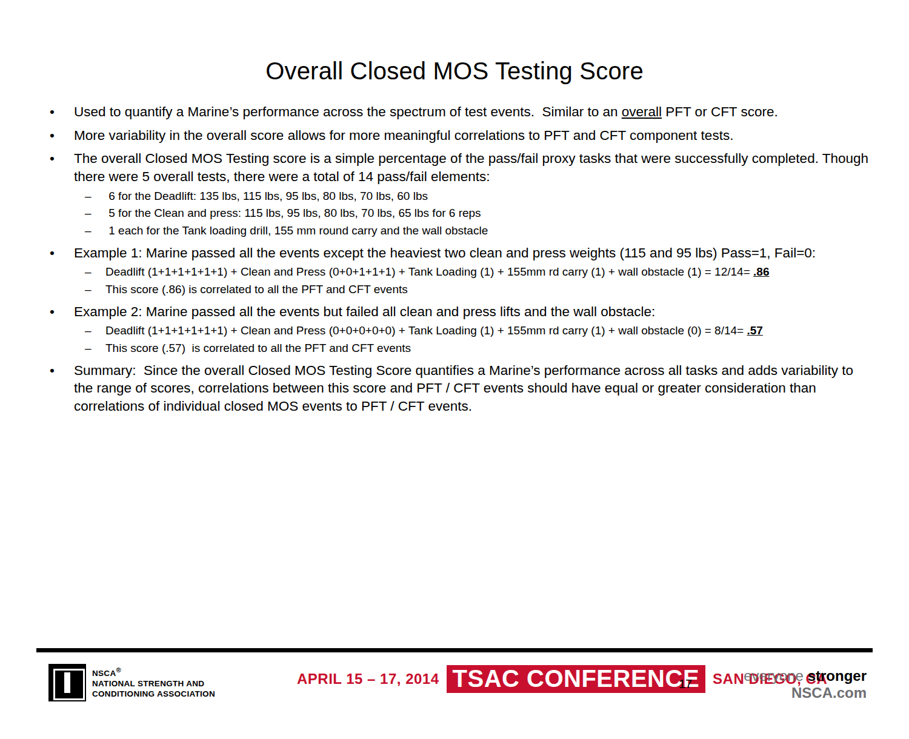Overall Closed MOS Testing Score
Used to quantify a Marine’s performance across the spectrum of test events. Similar to an overall PFT or CFT score.
More variability in the overall score allows for more meaningful correlations to PFT and CFT component tests.
The overall Closed MOS Testing score is a simple percentage of the pass/fail proxy tasks that were successfully completed. Though there were 5 overall tests, there were a total of 14 pass/fail elements:
6 for the Deadlift: 135 lbs, 115 lbs, 95 lbs, 80 lbs, 70 lbs, 60 lbs
5 for the Clean and press: 115 lbs, 95 lbs, 80 lbs, 70 lbs, 65 lbs for 6 reps
1 each for the Tank loading drill, 155 mm round carry and the wall obstacle
Example 1: Marine passed all the events except the heaviest two clean and press weights (115 and 95 lbs) Pass=1, Fail=0:
Deadlift (1+1+1+1+1+1) + Clean and Press (0+0+1+1+1) + Tank Loading (1) + 155mm rd carry (1) + wall obstacle (1) = 12/14= .86
This score (.86) is correlated to all the PFT and CFT events
Example 2: Marine passed all the events but failed all clean and press lifts and the wall obstacle:
Deadlift (1+1+1+1+1+1) + Clean and Press (0+0+0+0+0) + Tank Loading (1) + 155mm rd carry (1) + wall obstacle (0) = 8/14= .57
This score (.57) is correlated to all the PFT and CFT events
Summary: Since the overall Closed MOS Testing Score quantifies a Marine’s performance across all tasks and adds variability to the range of scores, correlations between this score and PFT / CFT events should have equal or greater consideration than correlations of individual closed MOS events to PFT / CFT events.
NSCA®
NATIONAL STRENGTH AND
CONDITIONING ASSOCIATION
APRIL 15 – 17, 2014 TSAC CONFERENCE SAN DIEGO, CA
17
everyone stronger
NSCA.com